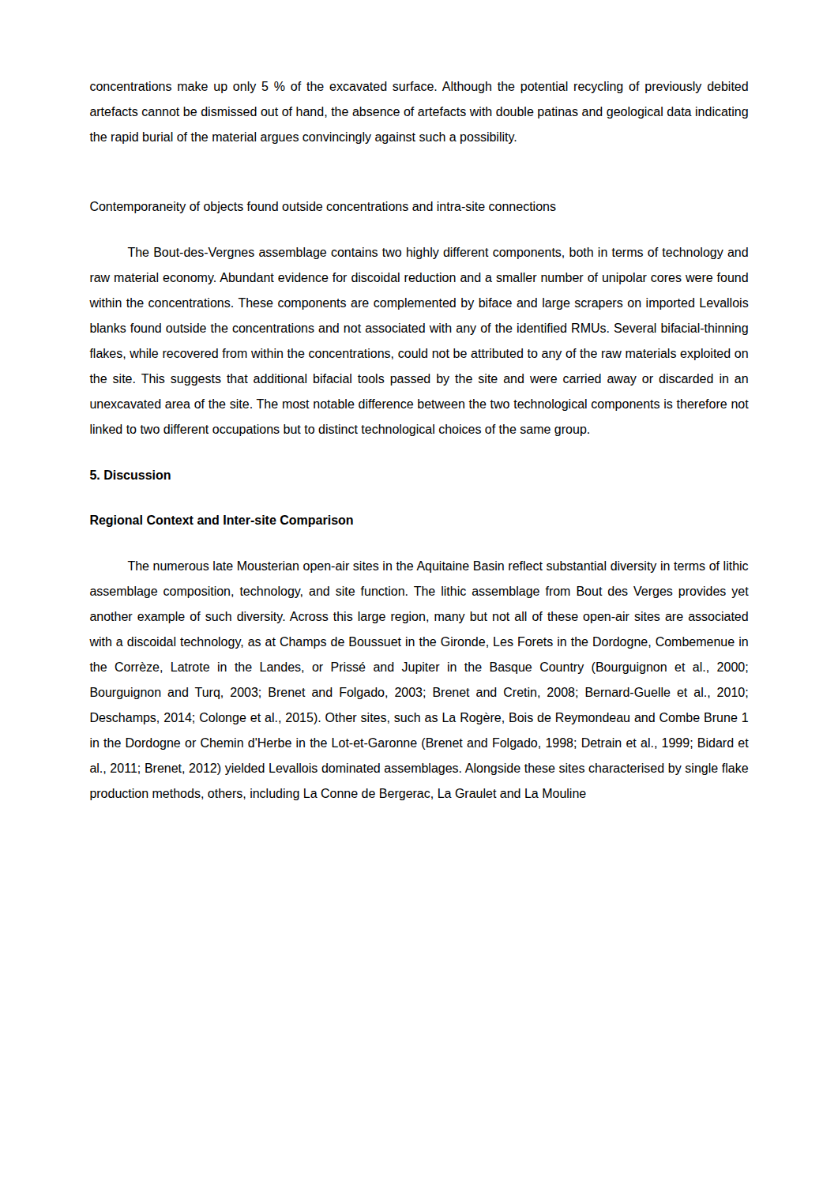concentrations make up only 5 % of the excavated surface. Although the potential recycling of previously debited artefacts cannot be dismissed out of hand, the absence of artefacts with double patinas and geological data indicating the rapid burial of the material argues convincingly against such a possibility.
Contemporaneity of objects found outside concentrations and intra-site connections
The Bout-des-Vergnes assemblage contains two highly different components, both in terms of technology and raw material economy. Abundant evidence for discoidal reduction and a smaller number of unipolar cores were found within the concentrations. These components are complemented by biface and large scrapers on imported Levallois blanks found outside the concentrations and not associated with any of the identified RMUs. Several bifacial-thinning flakes, while recovered from within the concentrations, could not be attributed to any of the raw materials exploited on the site. This suggests that additional bifacial tools passed by the site and were carried away or discarded in an unexcavated area of the site. The most notable difference between the two technological components is therefore not linked to two different occupations but to distinct technological choices of the same group.
5. Discussion
Regional Context and Inter-site Comparison
The numerous late Mousterian open-air sites in the Aquitaine Basin reflect substantial diversity in terms of lithic assemblage composition, technology, and site function. The lithic assemblage from Bout des Verges provides yet another example of such diversity. Across this large region, many but not all of these open-air sites are associated with a discoidal technology, as at Champs de Boussuet in the Gironde, Les Forets in the Dordogne, Combemenue in the Corrèze, Latrote in the Landes, or Prissé and Jupiter in the Basque Country (Bourguignon et al., 2000; Bourguignon and Turq, 2003; Brenet and Folgado, 2003; Brenet and Cretin, 2008; Bernard-Guelle et al., 2010; Deschamps, 2014; Colonge et al., 2015). Other sites, such as La Rogère, Bois de Reymondeau and Combe Brune 1 in the Dordogne or Chemin d'Herbe in the Lot-et-Garonne (Brenet and Folgado, 1998; Detrain et al., 1999; Bidard et al., 2011; Brenet, 2012) yielded Levallois dominated assemblages. Alongside these sites characterised by single flake production methods, others, including La Conne de Bergerac, La Graulet and La Mouline